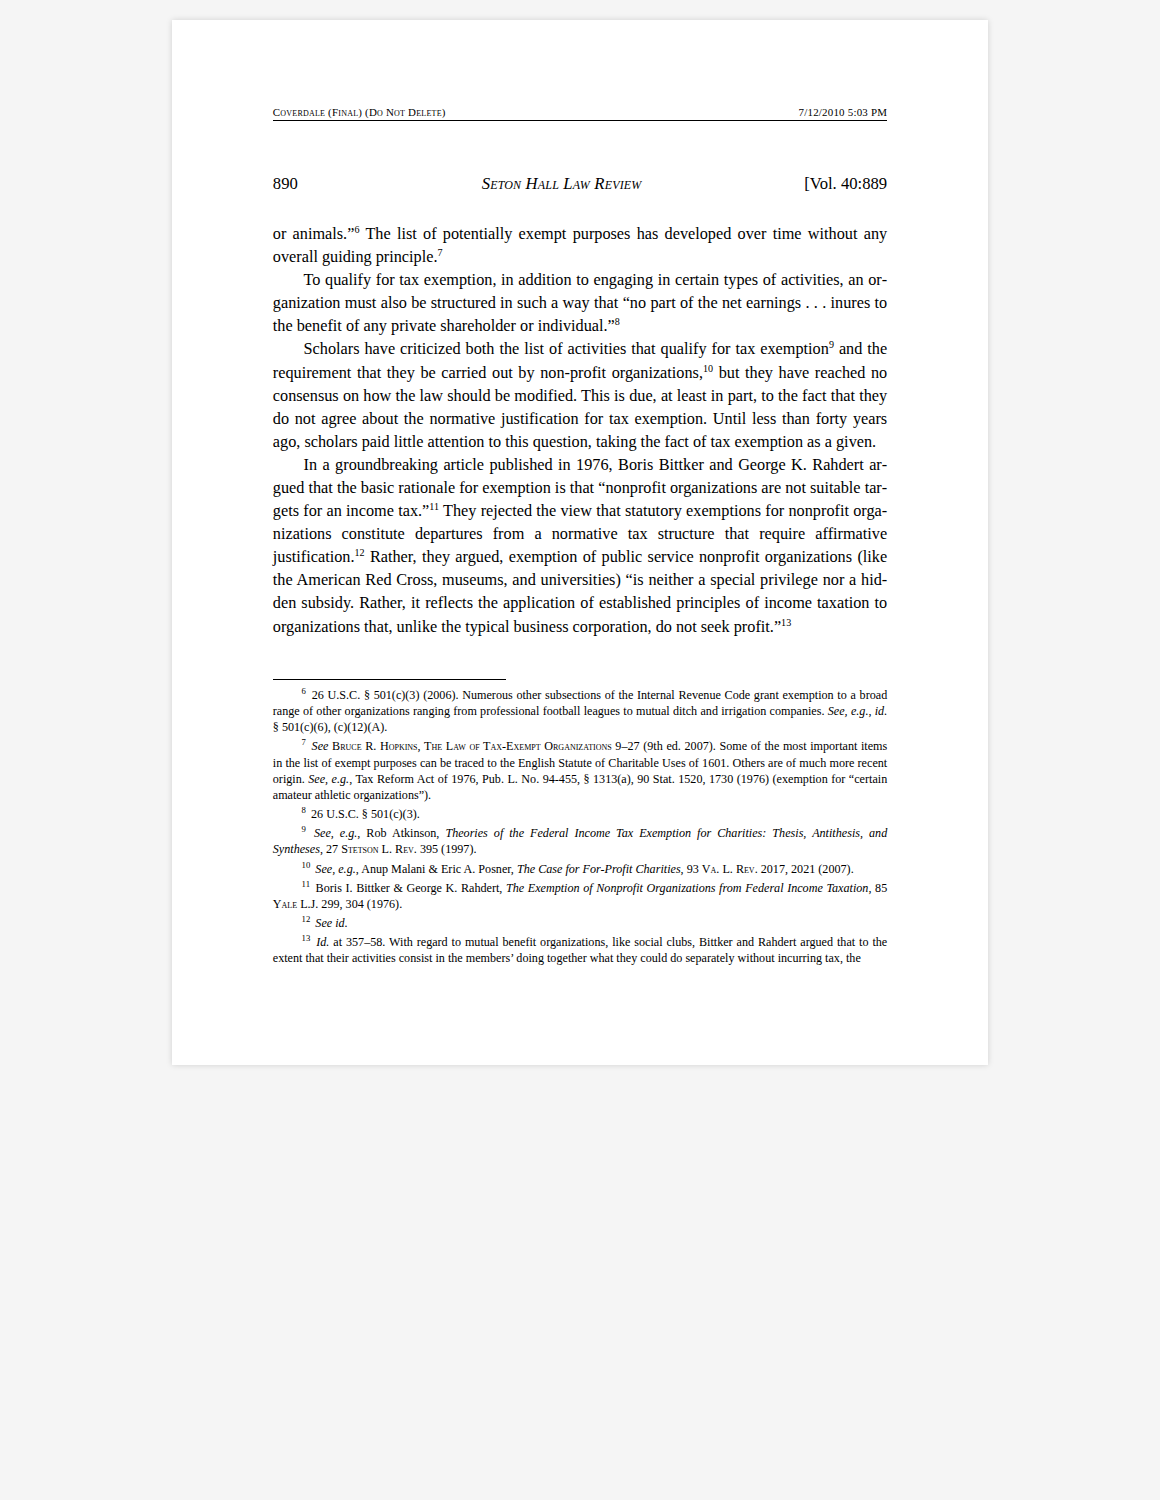Coverdale (Final) (Do Not Delete) 7/12/2010 5:03 PM
890 Seton Hall Law Review [Vol. 40:889
or animals.”6 The list of potentially exempt purposes has developed over time without any overall guiding principle.7
To qualify for tax exemption, in addition to engaging in certain types of activities, an organization must also be structured in such a way that “no part of the net earnings . . . inures to the benefit of any private shareholder or individual.”8
Scholars have criticized both the list of activities that qualify for tax exemption9 and the requirement that they be carried out by non-profit organizations,10 but they have reached no consensus on how the law should be modified. This is due, at least in part, to the fact that they do not agree about the normative justification for tax exemption. Until less than forty years ago, scholars paid little attention to this question, taking the fact of tax exemption as a given.
In a groundbreaking article published in 1976, Boris Bittker and George K. Rahdert argued that the basic rationale for exemption is that “nonprofit organizations are not suitable targets for an income tax.”11 They rejected the view that statutory exemptions for nonprofit organizations constitute departures from a normative tax structure that require affirmative justification.12 Rather, they argued, exemption of public service nonprofit organizations (like the American Red Cross, museums, and universities) “is neither a special privilege nor a hidden subsidy. Rather, it reflects the application of established principles of income taxation to organizations that, unlike the typical business corporation, do not seek profit.”13
6 26 U.S.C. § 501(c)(3) (2006). Numerous other subsections of the Internal Revenue Code grant exemption to a broad range of other organizations ranging from professional football leagues to mutual ditch and irrigation companies. See, e.g., id. § 501(c)(6), (c)(12)(A).
7 See Bruce R. Hopkins, The Law of Tax-Exempt Organizations 9–27 (9th ed. 2007). Some of the most important items in the list of exempt purposes can be traced to the English Statute of Charitable Uses of 1601. Others are of much more recent origin. See, e.g., Tax Reform Act of 1976, Pub. L. No. 94-455, § 1313(a), 90 Stat. 1520, 1730 (1976) (exemption for “certain amateur athletic organizations”).
8 26 U.S.C. § 501(c)(3).
9 See, e.g., Rob Atkinson, Theories of the Federal Income Tax Exemption for Charities: Thesis, Antithesis, and Syntheses, 27 Stetson L. Rev. 395 (1997).
10 See, e.g., Anup Malani & Eric A. Posner, The Case for For-Profit Charities, 93 Va. L. Rev. 2017, 2021 (2007).
11 Boris I. Bittker & George K. Rahdert, The Exemption of Nonprofit Organizations from Federal Income Taxation, 85 Yale L.J. 299, 304 (1976).
12 See id.
13 Id. at 357–58. With regard to mutual benefit organizations, like social clubs, Bittker and Rahdert argued that to the extent that their activities consist in the members’ doing together what they could do separately without incurring tax, the